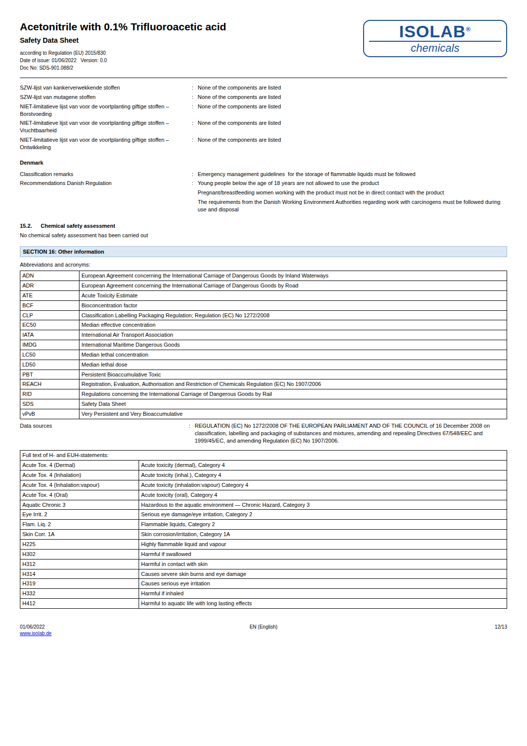Acetonitrile with 0.1% Trifluoroacetic acid
Safety Data Sheet
according to Regulation (EU) 2015/830
Date of issue: 01/06/2022 Version: 0.0
Doc No: SDS-901.088/2
ISOLAB®
chemicals
| SZW-lijst van kankerverwekkende stoffen | : | None of the components are listed |
| SZW-lijst van mutagene stoffen | : | None of the components are listed |
| NIET-limitatieve lijst van voor de voortplanting giftige stoffen – Borstvoeding | : | None of the components are listed |
| NIET-limitatieve lijst van voor de voortplanting giftige stoffen – Vruchtbaarheid | : | None of the components are listed |
| NIET-limitatieve lijst van voor de voortplanting giftige stoffen – Ontwikkeling | : | None of the components are listed |
Denmark
| Classification remarks | : | Emergency management guidelines for the storage of flammable liquids must be followed |
| Recommendations Danish Regulation | : | Young people below the age of 18 years are not allowed to use the product |
| | | Pregnant/breastfeeding women working with the product must not be in direct contact with the product |
| | | The requirements from the Danish Working Environment Authorities regarding work with carcinogens must be followed during use and disposal |
15.2. Chemical safety assessment
No chemical safety assessment has been carried out
SECTION 16: Other information
Abbreviations and acronyms:
| ADN | European Agreement concerning the International Carriage of Dangerous Goods by Inland Waterways |
| ADR | European Agreement concerning the International Carriage of Dangerous Goods by Road |
| ATE | Acute Toxicity Estimate |
| BCF | Bioconcentration factor |
| CLP | Classification Labelling Packaging Regulation; Regulation (EC) No 1272/2008 |
| EC50 | Median effective concentration |
| IATA | International Air Transport Association |
| IMDG | International Maritime Dangerous Goods |
| LC50 | Median lethal concentration |
| LD50 | Median lethal dose |
| PBT | Persistent Bioaccumulative Toxic |
| REACH | Registration, Evaluation, Authorisation and Restriction of Chemicals Regulation (EC) No 1907/2006 |
| RID | Regulations concerning the International Carriage of Dangerous Goods by Rail |
| SDS | Safety Data Sheet |
| vPvB | Very Persistent and Very Bioaccumulative |
| Data sources | : | REGULATION (EC) No 1272/2008 OF THE EUROPEAN PARLIAMENT AND OF THE COUNCIL of 16 December 2008 on classification, labelling and packaging of substances and mixtures, amending and repealing Directives 67/548/EEC and 1999/45/EC, and amending Regulation (EC) No 1907/2006. |
| Full text of H- and EUH-statements: |
| Acute Tox. 4 (Dermal) | Acute toxicity (dermal), Category 4 |
| Acute Tox. 4 (Inhalation) | Acute toxicity (inhal.), Category 4 |
| Acute Tox. 4 (Inhalation:vapour) | Acute toxicity (inhalation:vapour) Category 4 |
| Acute Tox. 4 (Oral) | Acute toxicity (oral), Category 4 |
| Aquatic Chronic 3 | Hazardous to the aquatic environment — Chronic Hazard, Category 3 |
| Eye Irrit. 2 | Serious eye damage/eye irritation, Category 2 |
| Flam. Liq. 2 | Flammable liquids, Category 2 |
| Skin Corr. 1A | Skin corrosion/irritation, Category 1A |
| H225 | Highly flammable liquid and vapour |
| H302 | Harmful if swallowed |
| H312 | Harmful in contact with skin |
| H314 | Causes severe skin burns and eye damage |
| H319 | Causes serious eye irritation |
| H332 | Harmful if inhaled |
| H412 | Harmful to aquatic life with long lasting effects |
01/06/2022
www.isolab.de EN (English) 12/13